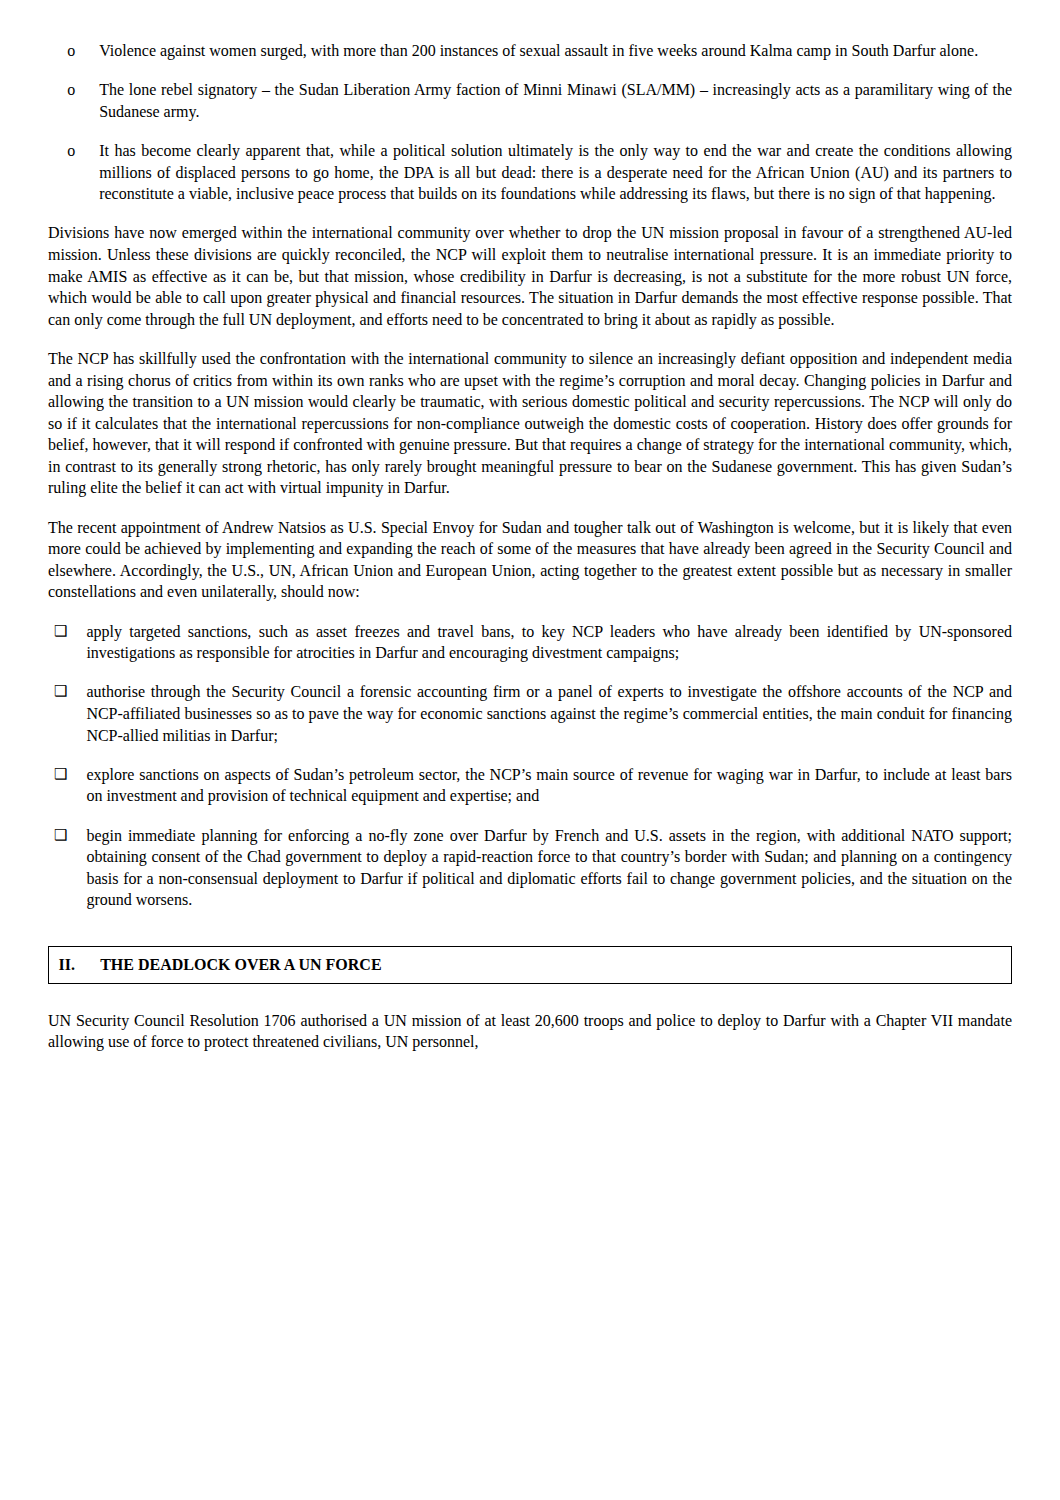Violence against women surged, with more than 200 instances of sexual assault in five weeks around Kalma camp in South Darfur alone.
The lone rebel signatory – the Sudan Liberation Army faction of Minni Minawi (SLA/MM) – increasingly acts as a paramilitary wing of the Sudanese army.
It has become clearly apparent that, while a political solution ultimately is the only way to end the war and create the conditions allowing millions of displaced persons to go home, the DPA is all but dead: there is a desperate need for the African Union (AU) and its partners to reconstitute a viable, inclusive peace process that builds on its foundations while addressing its flaws, but there is no sign of that happening.
Divisions have now emerged within the international community over whether to drop the UN mission proposal in favour of a strengthened AU-led mission. Unless these divisions are quickly reconciled, the NCP will exploit them to neutralise international pressure. It is an immediate priority to make AMIS as effective as it can be, but that mission, whose credibility in Darfur is decreasing, is not a substitute for the more robust UN force, which would be able to call upon greater physical and financial resources. The situation in Darfur demands the most effective response possible. That can only come through the full UN deployment, and efforts need to be concentrated to bring it about as rapidly as possible.
The NCP has skillfully used the confrontation with the international community to silence an increasingly defiant opposition and independent media and a rising chorus of critics from within its own ranks who are upset with the regime’s corruption and moral decay. Changing policies in Darfur and allowing the transition to a UN mission would clearly be traumatic, with serious domestic political and security repercussions. The NCP will only do so if it calculates that the international repercussions for non-compliance outweigh the domestic costs of cooperation. History does offer grounds for belief, however, that it will respond if confronted with genuine pressure. But that requires a change of strategy for the international community, which, in contrast to its generally strong rhetoric, has only rarely brought meaningful pressure to bear on the Sudanese government. This has given Sudan’s ruling elite the belief it can act with virtual impunity in Darfur.
The recent appointment of Andrew Natsios as U.S. Special Envoy for Sudan and tougher talk out of Washington is welcome, but it is likely that even more could be achieved by implementing and expanding the reach of some of the measures that have already been agreed in the Security Council and elsewhere. Accordingly, the U.S., UN, African Union and European Union, acting together to the greatest extent possible but as necessary in smaller constellations and even unilaterally, should now:
apply targeted sanctions, such as asset freezes and travel bans, to key NCP leaders who have already been identified by UN-sponsored investigations as responsible for atrocities in Darfur and encouraging divestment campaigns;
authorise through the Security Council a forensic accounting firm or a panel of experts to investigate the offshore accounts of the NCP and NCP-affiliated businesses so as to pave the way for economic sanctions against the regime’s commercial entities, the main conduit for financing NCP-allied militias in Darfur;
explore sanctions on aspects of Sudan’s petroleum sector, the NCP’s main source of revenue for waging war in Darfur, to include at least bars on investment and provision of technical equipment and expertise; and
begin immediate planning for enforcing a no-fly zone over Darfur by French and U.S. assets in the region, with additional NATO support; obtaining consent of the Chad government to deploy a rapid-reaction force to that country’s border with Sudan; and planning on a contingency basis for a non-consensual deployment to Darfur if political and diplomatic efforts fail to change government policies, and the situation on the ground worsens.
II. THE DEADLOCK OVER A UN FORCE
UN Security Council Resolution 1706 authorised a UN mission of at least 20,600 troops and police to deploy to Darfur with a Chapter VII mandate allowing use of force to protect threatened civilians, UN personnel,